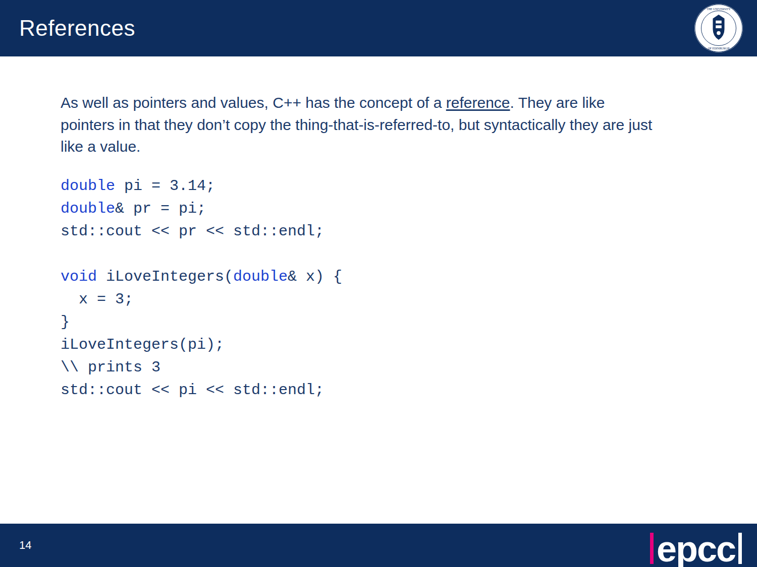References
THE UNIVERSITY OF EDINBURGH
As well as pointers and values, C++ has the concept of a reference. They are like pointers in that they don’t copy the thing-that-is-referred-to, but syntactically they are just like a value.
double pi = 3.14;
double& pr = pi;
std::cout << pr << std::endl;

void iLoveIntegers(double& x) {
  x = 3;
}
iLoveIntegers(pi);
\\ prints 3
std::cout << pi << std::endl;
14
epcc